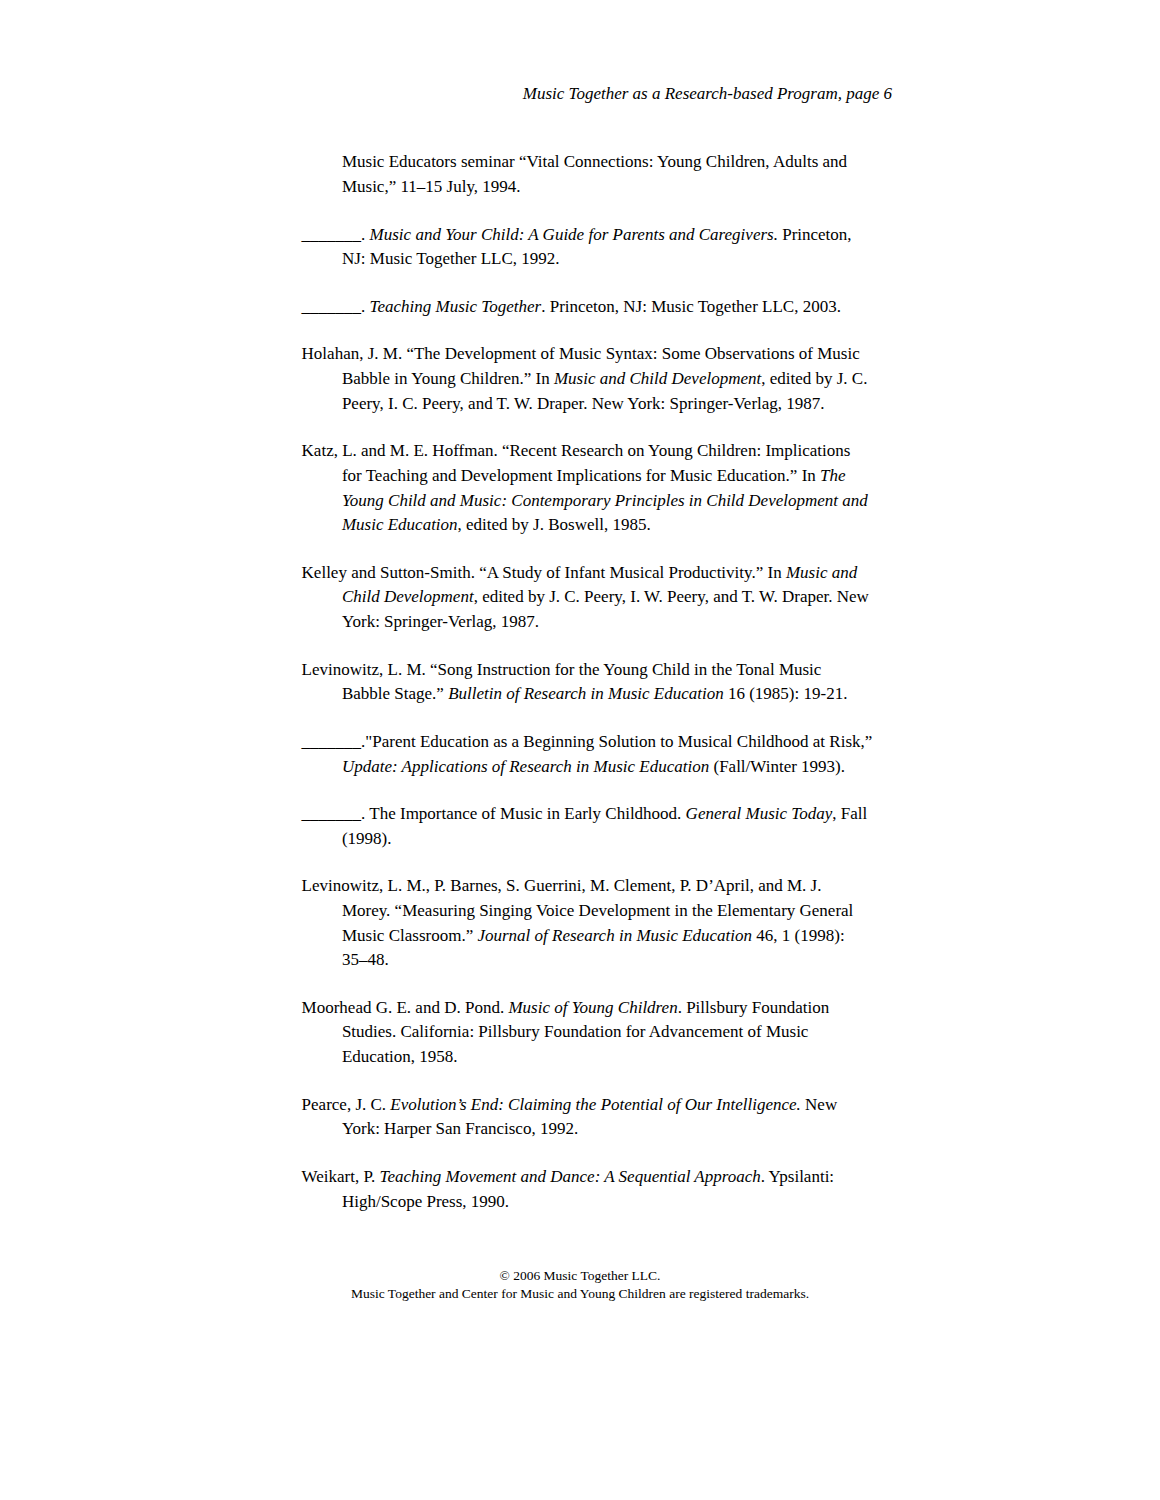Music Together as a Research-based Program, page 6
Music Educators seminar “Vital Connections: Young Children, Adults and Music,” 11–15 July, 1994.
_______. Music and Your Child: A Guide for Parents and Caregivers. Princeton, NJ: Music Together LLC, 1992.
_______. Teaching Music Together. Princeton, NJ: Music Together LLC, 2003.
Holahan, J. M. “The Development of Music Syntax: Some Observations of Music Babble in Young Children.” In Music and Child Development, edited by J. C. Peery, I. C. Peery, and T. W. Draper. New York: Springer-Verlag, 1987.
Katz, L. and M. E. Hoffman. “Recent Research on Young Children: Implications for Teaching and Development Implications for Music Education.” In The Young Child and Music: Contemporary Principles in Child Development and Music Education, edited by J. Boswell, 1985.
Kelley and Sutton-Smith. “A Study of Infant Musical Productivity.” In Music and Child Development, edited by J. C. Peery, I. W. Peery, and T. W. Draper. New York: Springer-Verlag, 1987.
Levinowitz, L. M. “Song Instruction for the Young Child in the Tonal Music Babble Stage.” Bulletin of Research in Music Education 16 (1985): 19-21.
_______."Parent Education as a Beginning Solution to Musical Childhood at Risk,” Update: Applications of Research in Music Education (Fall/Winter 1993).
_______. The Importance of Music in Early Childhood. General Music Today, Fall (1998).
Levinowitz, L. M., P. Barnes, S. Guerrini, M. Clement, P. D’April, and M. J. Morey. “Measuring Singing Voice Development in the Elementary General Music Classroom.” Journal of Research in Music Education 46, 1 (1998): 35–48.
Moorhead G. E. and D. Pond. Music of Young Children. Pillsbury Foundation Studies. California: Pillsbury Foundation for Advancement of Music Education, 1958.
Pearce, J. C. Evolution’s End: Claiming the Potential of Our Intelligence. New York: Harper San Francisco, 1992.
Weikart, P. Teaching Movement and Dance: A Sequential Approach. Ypsilanti: High/Scope Press, 1990.
© 2006 Music Together LLC. Music Together and Center for Music and Young Children are registered trademarks.